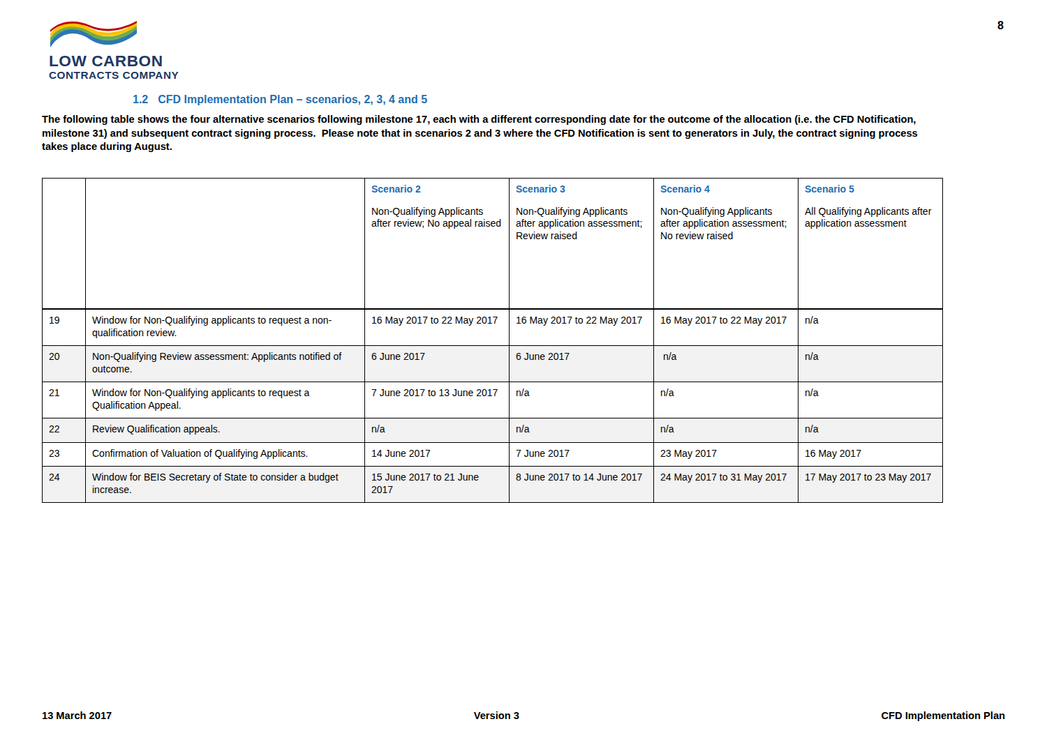8
LOW CARBON
CONTRACTS COMPANY
1.2 CFD Implementation Plan – scenarios, 2, 3, 4 and 5
The following table shows the four alternative scenarios following milestone 17, each with a different corresponding date for the outcome of the allocation (i.e. the CFD Notification, milestone 31) and subsequent contract signing process. Please note that in scenarios 2 and 3 where the CFD Notification is sent to generators in July, the contract signing process takes place during August.
| | | Scenario 2 Non-Qualifying Applicants after review; No appeal raised | Scenario 3 Non-Qualifying Applicants after application assessment; Review raised | Scenario 4 Non-Qualifying Applicants after application assessment; No review raised | Scenario 5 All Qualifying Applicants after application assessment |
| --- | --- | --- | --- | --- | --- |
| 19 | Window for Non-Qualifying applicants to request a non-qualification review. | 16 May 2017 to 22 May 2017 | 16 May 2017 to 22 May 2017 | 16 May 2017 to 22 May 2017 | n/a |
| 20 | Non-Qualifying Review assessment: Applicants notified of outcome. | 6 June 2017 | 6 June 2017 | n/a | n/a |
| 21 | Window for Non-Qualifying applicants to request a Qualification Appeal. | 7 June 2017 to 13 June 2017 | n/a | n/a | n/a |
| 22 | Review Qualification appeals. | n/a | n/a | n/a | n/a |
| 23 | Confirmation of Valuation of Qualifying Applicants. | 14 June 2017 | 7 June 2017 | 23 May 2017 | 16 May 2017 |
| 24 | Window for BEIS Secretary of State to consider a budget increase. | 15 June 2017 to 21 June 2017 | 8 June 2017 to 14 June 2017 | 24 May 2017 to 31 May 2017 | 17 May 2017 to 23 May 2017 |
13 March 2017 CFD Implementation Plan
Version 3